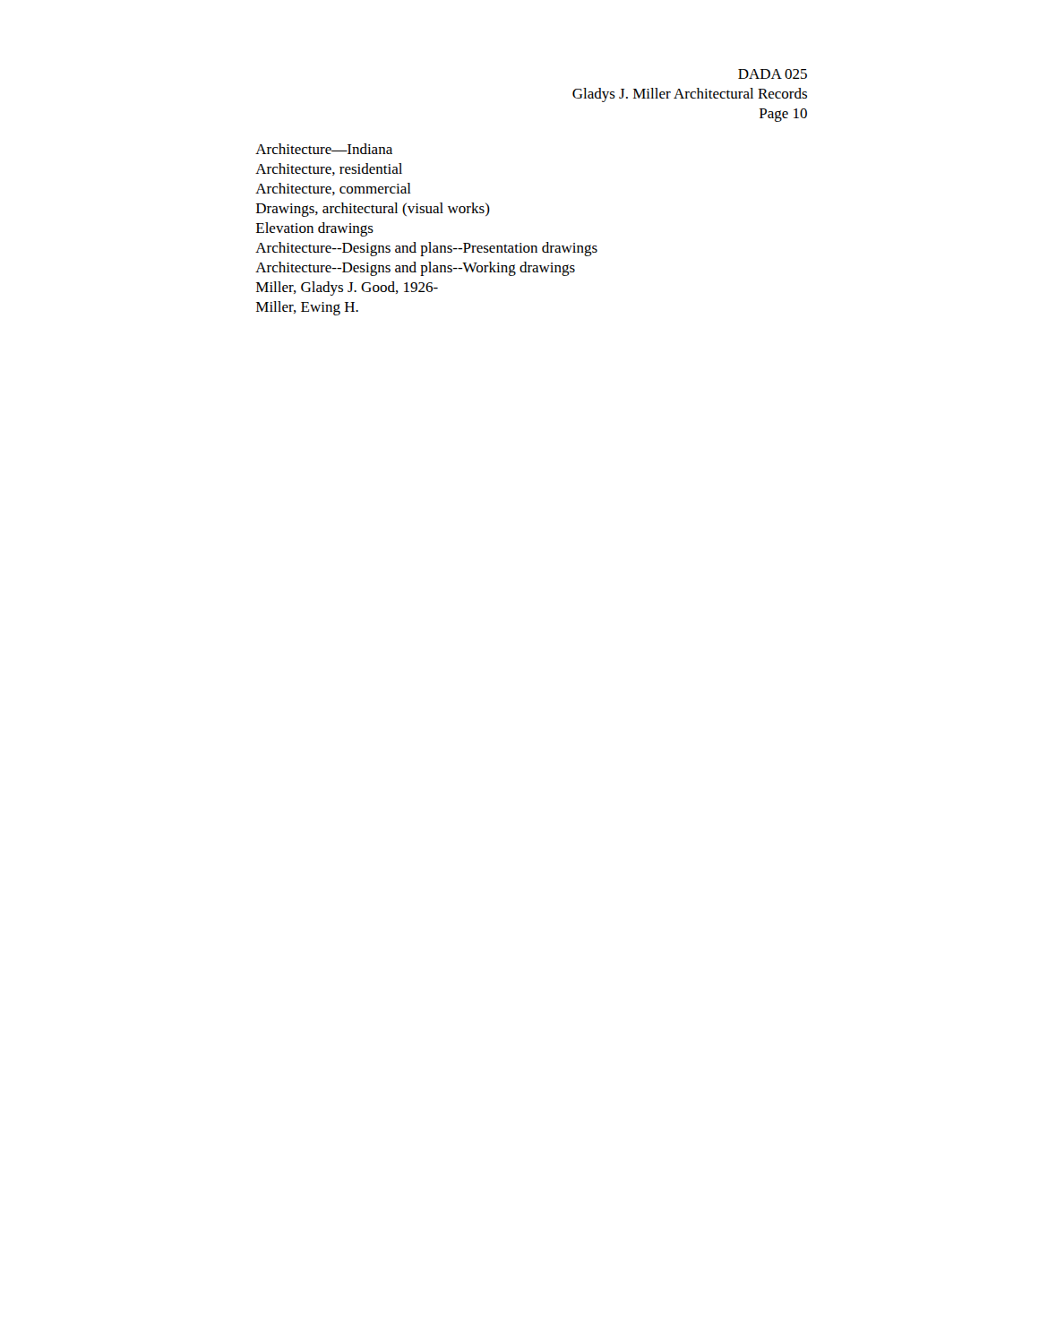DADA 025
Gladys J. Miller Architectural Records
Page 10
Architecture—Indiana
Architecture, residential
Architecture, commercial
Drawings, architectural (visual works)
Elevation drawings
Architecture--Designs and plans--Presentation drawings
Architecture--Designs and plans--Working drawings
Miller, Gladys J. Good, 1926-
Miller, Ewing H.